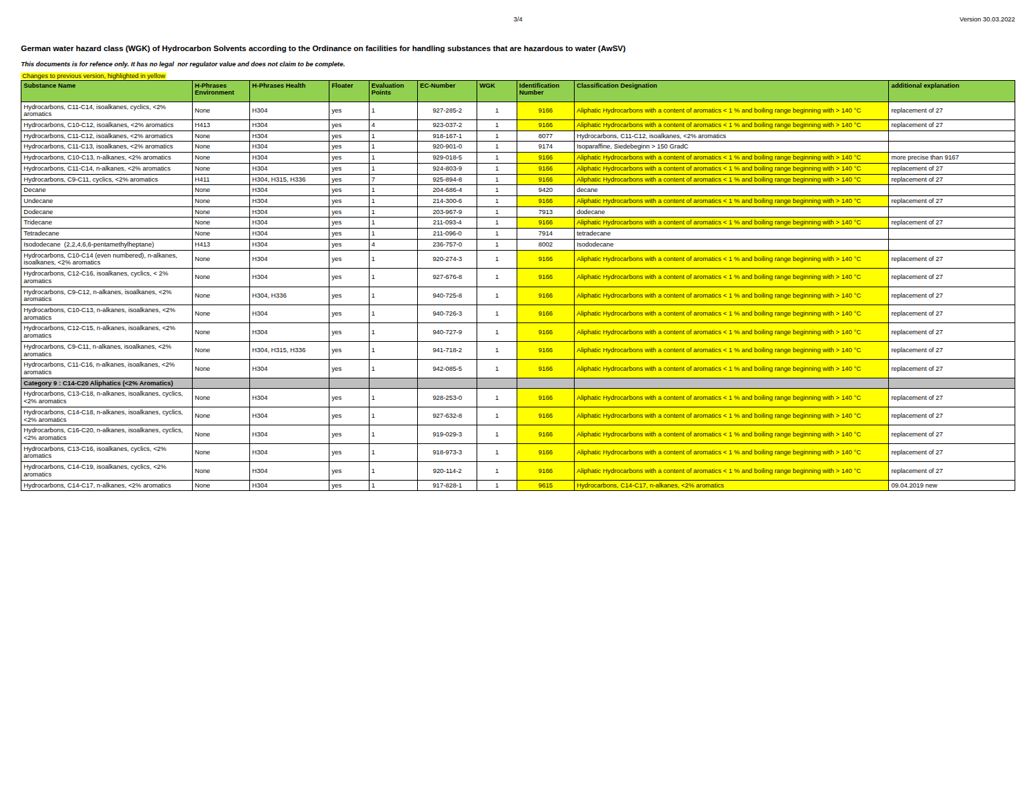3/4
Version 30.03.2022
German water hazard class (WGK) of Hydrocarbon Solvents according to the Ordinance on facilities for handling substances that are hazardous to water (AwSV)
This documents is for refence only. It has no legal nor regulator value and does not claim to be complete.
Changes to previous version, highlighted in yellow
| Substance Name | H-Phrases Environment | H-Phrases Health | Floater | Evaluation Points | EC-Number | WGK | Identification Number | Classification Designation | additional explanation |
| --- | --- | --- | --- | --- | --- | --- | --- | --- | --- |
| Hydrocarbons, C11-C14, isoalkanes, cyclics, <2% aromatics | None | H304 | yes | 1 | 927-285-2 | 1 | 9166 | Aliphatic Hydrocarbons with a content of aromatics < 1 % and boiling range beginning with > 140 °C | replacement of 27 |
| Hydrocarbons, C10-C12, isoalkanes, <2% aromatics | H413 | H304 | yes | 4 | 923-037-2 | 1 | 9166 | Aliphatic Hydrocarbons with a content of aromatics < 1 % and boiling range beginning with > 140 °C | replacement of 27 |
| Hydrocarbons, C11-C12, isoalkanes, <2% aromatics | None | H304 | yes | 1 | 918-167-1 | 1 | 8077 | Hydrocarbons, C11-C12, isoalkanes, <2% aromatics | |
| Hydrocarbons, C11-C13, isoalkanes, <2% aromatics | None | H304 | yes | 1 | 920-901-0 | 1 | 9174 | Isoparaffine, Siedebeginn > 150 GradC | |
| Hydrocarbons, C10-C13, n-alkanes, <2% aromatics | None | H304 | yes | 1 | 929-018-5 | 1 | 9166 | Aliphatic Hydrocarbons with a content of aromatics < 1 % and boiling range beginning with > 140 °C | more precise than 9167 |
| Hydrocarbons, C11-C14, n-alkanes, <2% aromatics | None | H304 | yes | 1 | 924-803-9 | 1 | 9166 | Aliphatic Hydrocarbons with a content of aromatics < 1 % and boiling range beginning with > 140 °C | replacement of 27 |
| Hydrocarbons, C9-C11, cyclics, <2% aromatics | H411 | H304, H315, H336 | yes | 7 | 925-894-8 | 1 | 9166 | Aliphatic Hydrocarbons with a content of aromatics < 1 % and boiling range beginning with > 140 °C | replacement of 27 |
| Decane | None | H304 | yes | 1 | 204-686-4 | 1 | 9420 | decane | |
| Undecane | None | H304 | yes | 1 | 214-300-6 | 1 | 9166 | Aliphatic Hydrocarbons with a content of aromatics < 1 % and boiling range beginning with > 140 °C | replacement of 27 |
| Dodecane | None | H304 | yes | 1 | 203-967-9 | 1 | 7913 | dodecane | |
| Tridecane | None | H304 | yes | 1 | 211-093-4 | 1 | 9166 | Aliphatic Hydrocarbons with a content of aromatics < 1 % and boiling range beginning with > 140 °C | replacement of 27 |
| Tetradecane | None | H304 | yes | 1 | 211-096-0 | 1 | 7914 | tetradecane | |
| Isododecane (2,2,4,6,6-pentamethylheptane) | H413 | H304 | yes | 4 | 236-757-0 | 1 | 8002 | Isododecane | |
| Hydrocarbons, C10-C14 (even numbered), n-alkanes, isoalkanes, <2% aromatics | None | H304 | yes | 1 | 920-274-3 | 1 | 9166 | Aliphatic Hydrocarbons with a content of aromatics < 1 % and boiling range beginning with > 140 °C | replacement of 27 |
| Hydrocarbons, C12-C16, isoalkanes, cyclics, < 2% aromatics | None | H304 | yes | 1 | 927-676-8 | 1 | 9166 | Aliphatic Hydrocarbons with a content of aromatics < 1 % and boiling range beginning with > 140 °C | replacement of 27 |
| Hydrocarbons, C9-C12, n-alkanes, isoalkanes, <2% aromatics | None | H304, H336 | yes | 1 | 940-725-8 | 1 | 9166 | Aliphatic Hydrocarbons with a content of aromatics < 1 % and boiling range beginning with > 140 °C | replacement of 27 |
| Hydrocarbons, C10-C13, n-alkanes, isoalkanes, <2% aromatics | None | H304 | yes | 1 | 940-726-3 | 1 | 9166 | Aliphatic Hydrocarbons with a content of aromatics < 1 % and boiling range beginning with > 140 °C | replacement of 27 |
| Hydrocarbons, C12-C15, n-alkanes, isoalkanes, <2% aromatics | None | H304 | yes | 1 | 940-727-9 | 1 | 9166 | Aliphatic Hydrocarbons with a content of aromatics < 1 % and boiling range beginning with > 140 °C | replacement of 27 |
| Hydrocarbons, C9-C11, n-alkanes, isoalkanes, <2% aromatics | None | H304, H315, H336 | yes | 1 | 941-718-2 | 1 | 9166 | Aliphatic Hydrocarbons with a content of aromatics < 1 % and boiling range beginning with > 140 °C | replacement of 27 |
| Hydrocarbons, C11-C16, n-alkanes, isoalkanes, <2% aromatics | None | H304 | yes | 1 | 942-085-5 | 1 | 9166 | Aliphatic Hydrocarbons with a content of aromatics < 1 % and boiling range beginning with > 140 °C | replacement of 27 |
| Category 9 : C14-C20 Aliphatics (<2% Aromatics) | | | | | | | | | |
| Hydrocarbons, C13-C18, n-alkanes, isoalkanes, cyclics, <2% aromatics | None | H304 | yes | 1 | 928-253-0 | 1 | 9166 | Aliphatic Hydrocarbons with a content of aromatics < 1 % and boiling range beginning with > 140 °C | replacement of 27 |
| Hydrocarbons, C14-C18, n-alkanes, isoalkanes, cyclics, <2% aromatics | None | H304 | yes | 1 | 927-632-8 | 1 | 9166 | Aliphatic Hydrocarbons with a content of aromatics < 1 % and boiling range beginning with > 140 °C | replacement of 27 |
| Hydrocarbons, C16-C20, n-alkanes, isoalkanes, cyclics, <2% aromatics | None | H304 | yes | 1 | 919-029-3 | 1 | 9166 | Aliphatic Hydrocarbons with a content of aromatics < 1 % and boiling range beginning with > 140 °C | replacement of 27 |
| Hydrocarbons, C13-C16, isoalkanes, cyclics, <2% aromatics | None | H304 | yes | 1 | 918-973-3 | 1 | 9166 | Aliphatic Hydrocarbons with a content of aromatics < 1 % and boiling range beginning with > 140 °C | replacement of 27 |
| Hydrocarbons, C14-C19, isoalkanes, cyclics, <2% aromatics | None | H304 | yes | 1 | 920-114-2 | 1 | 9166 | Aliphatic Hydrocarbons with a content of aromatics < 1 % and boiling range beginning with > 140 °C | replacement of 27 |
| Hydrocarbons, C14-C17, n-alkanes, <2% aromatics | None | H304 | yes | 1 | 917-828-1 | 1 | 9615 | Hydrocarbons, C14-C17, n-alkanes, <2% aromatics | 09.04.2019 new |